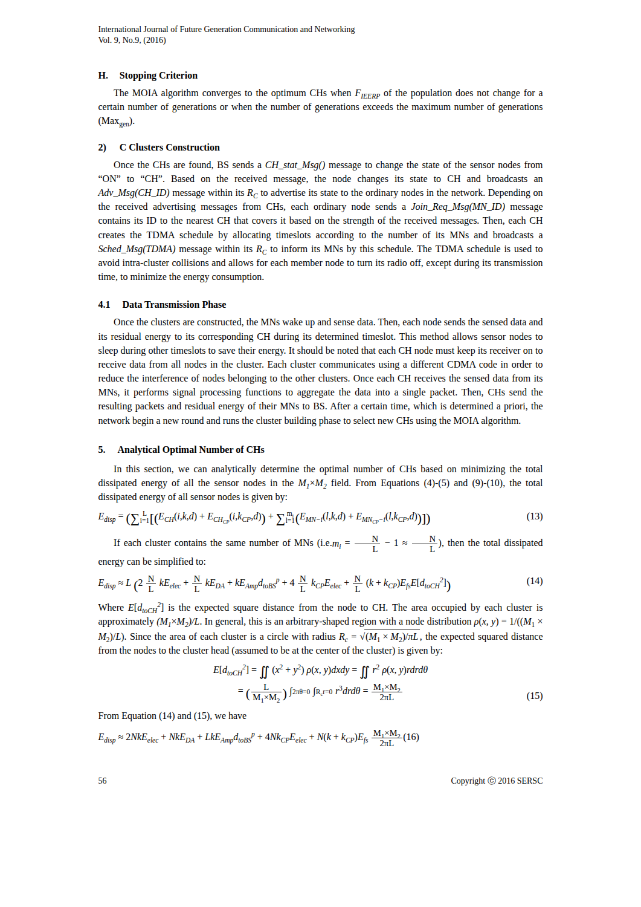International Journal of Future Generation Communication and Networking
Vol. 9, No.9, (2016)
H. Stopping Criterion
The MOIA algorithm converges to the optimum CHs when FIEERP of the population does not change for a certain number of generations or when the number of generations exceeds the maximum number of generations (Maxgen).
2) C Clusters Construction
Once the CHs are found, BS sends a CH_stat_Msg() message to change the state of the sensor nodes from “ON” to “CH”. Based on the received message, the node changes its state to CH and broadcasts an Adv_Msg(CH_ID) message within its RC to advertise its state to the ordinary nodes in the network. Depending on the received advertising messages from CHs, each ordinary node sends a Join_Req_Msg(MN_ID) message contains its ID to the nearest CH that covers it based on the strength of the received messages. Then, each CH creates the TDMA schedule by allocating timeslots according to the number of its MNs and broadcasts a Sched_Msg(TDMA) message within its RC to inform its MNs by this schedule. The TDMA schedule is used to avoid intra-cluster collisions and allows for each member node to turn its radio off, except during its transmission time, to minimize the energy consumption.
4.1 Data Transmission Phase
Once the clusters are constructed, the MNs wake up and sense data. Then, each node sends the sensed data and its residual energy to its corresponding CH during its determined timeslot. This method allows sensor nodes to sleep during other timeslots to save their energy. It should be noted that each CH node must keep its receiver on to receive data from all nodes in the cluster. Each cluster communicates using a different CDMA code in order to reduce the interference of nodes belonging to the other clusters. Once each CH receives the sensed data from its MNs, it performs signal processing functions to aggregate the data into a single packet. Then, CHs send the resulting packets and residual energy of their MNs to BS. After a certain time, which is determined a priori, the network begin a new round and runs the cluster building phase to select new CHs using the MOIA algorithm.
5. Analytical Optimal Number of CHs
In this section, we can analytically determine the optimal number of CHs based on minimizing the total dissipated energy of all the sensor nodes in the M1×M2 field. From Equations (4)-(5) and (9)-(10), the total dissipated energy of all sensor nodes is given by:
(13) Edisp = (∑Li=1[(ECH(i,k,d) + ECHCP(i,kCP,d)) + ∑mi l=1(EMN−i(l,k,d) + EMNCP−i(l,kCP,d))])
If each cluster contains the same number of MNs (i.e.mi = NL − 1 ≈ NL), then the total dissipated energy can be simplified to:
(14) Edisp ≈ L (2 NL kEelec + NL kEDA + kEAmpdtoBSp + 4 NL kCPEelec + NL (k + kCP)EfsE[dtoCH2])
Where E[dtoCH2] is the expected square distance from the node to CH. The area occupied by each cluster is approximately (M1×M2)/L. In general, this is an arbitrary-shaped region with a node distribution ρ(x, y) = 1/((M1 × M2)/L). Since the area of each cluster is a circle with radius Rc = √(M1 × M2)/πL, the expected squared distance from the nodes to the cluster head (assumed to be at the center of the cluster) is given by:
(15) E[dtoCH2] = ∬ (x2 + y2) ρ(x, y)dxdy = ∬ r2 ρ(x, y)rdrdθ
= (LM1×M2) ∫2π θ=0 ∫Rc r=0 r3drdθ = M1×M22πL
From Equation (14) and (15), we have
Edisp ≈ 2NkEelec + NkEDA + LkEAmpdtoBSp + 4NkCPEelec + N(k + kCP)Efs M1×M22πL(16)
56 Copyright ⓒ 2016 SERSC